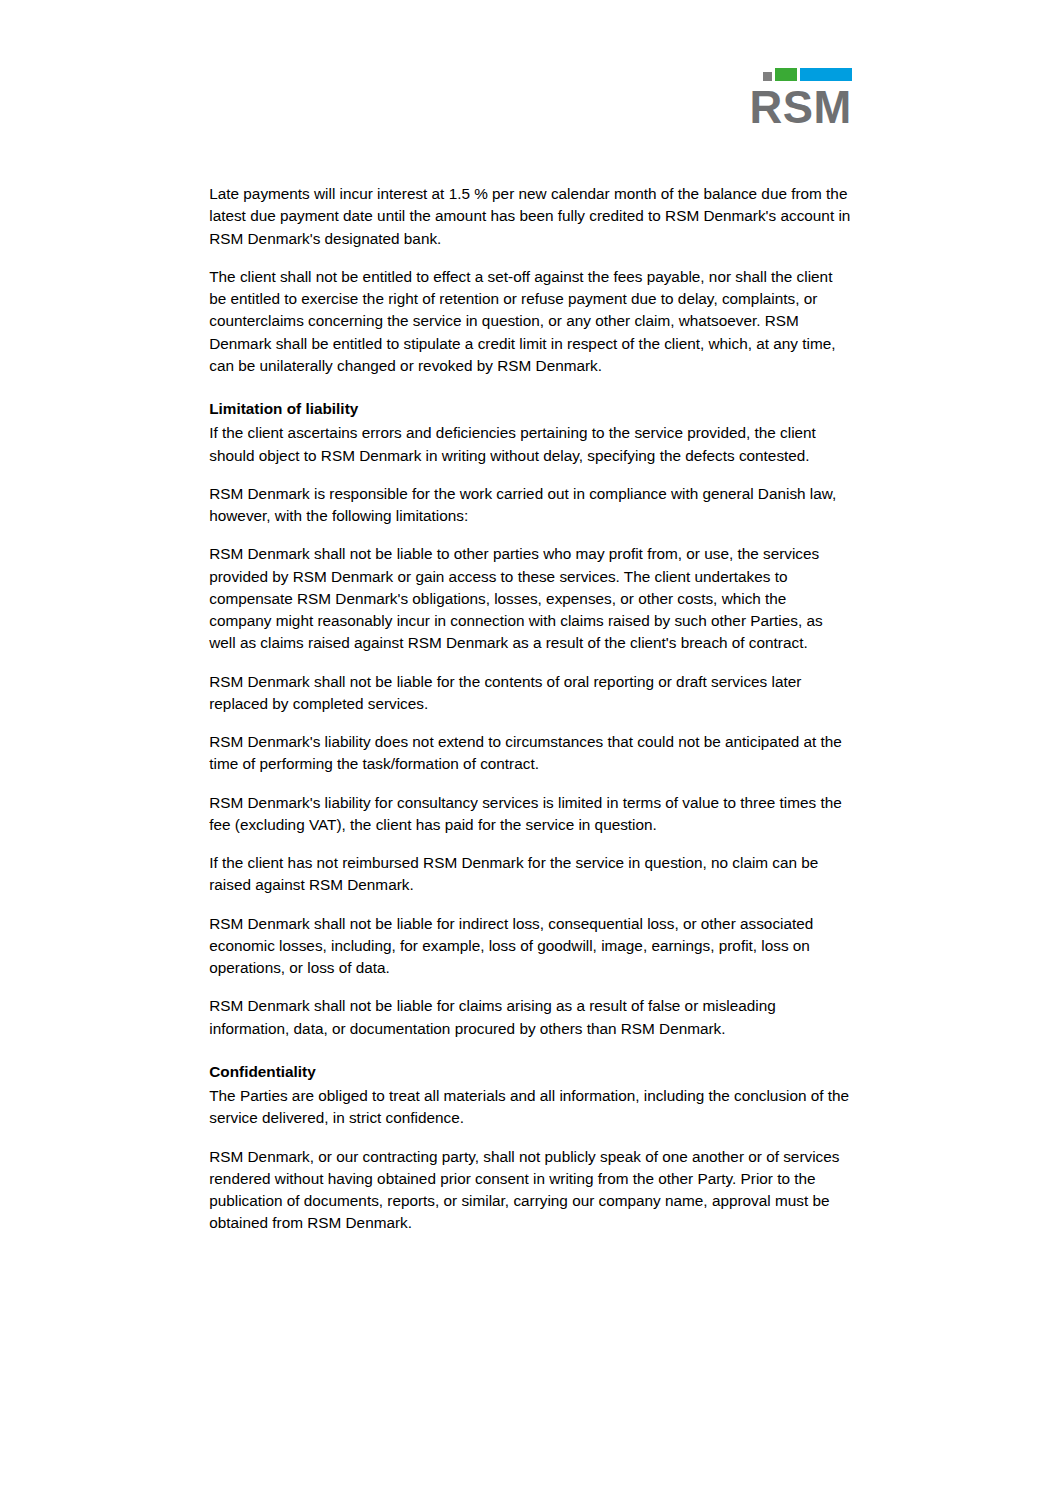RSM
Late payments will incur interest at 1.5 % per new calendar month of the balance due from the latest due payment date until the amount has been fully credited to RSM Denmark's account in RSM Denmark's designated bank.
The client shall not be entitled to effect a set-off against the fees payable, nor shall the client be entitled to exercise the right of retention or refuse payment due to delay, complaints, or counterclaims concerning the service in question, or any other claim, whatsoever. RSM Denmark shall be entitled to stipulate a credit limit in respect of the client, which, at any time, can be unilaterally changed or revoked by RSM Denmark.
Limitation of liability
If the client ascertains errors and deficiencies pertaining to the service provided, the client should object to RSM Denmark in writing without delay, specifying the defects contested.
RSM Denmark is responsible for the work carried out in compliance with general Danish law, however, with the following limitations:
RSM Denmark shall not be liable to other parties who may profit from, or use, the services provided by RSM Denmark or gain access to these services. The client undertakes to compensate RSM Denmark's obligations, losses, expenses, or other costs, which the company might reasonably incur in connection with claims raised by such other Parties, as well as claims raised against RSM Denmark as a result of the client's breach of contract.
RSM Denmark shall not be liable for the contents of oral reporting or draft services later replaced by completed services.
RSM Denmark's liability does not extend to circumstances that could not be anticipated at the time of performing the task/formation of contract.
RSM Denmark's liability for consultancy services is limited in terms of value to three times the fee (excluding VAT), the client has paid for the service in question.
If the client has not reimbursed RSM Denmark for the service in question, no claim can be raised against RSM Denmark.
RSM Denmark shall not be liable for indirect loss, consequential loss, or other associated economic losses, including, for example, loss of goodwill, image, earnings, profit, loss on operations, or loss of data.
RSM Denmark shall not be liable for claims arising as a result of false or misleading information, data, or documentation procured by others than RSM Denmark.
Confidentiality
The Parties are obliged to treat all materials and all information, including the conclusion of the service delivered, in strict confidence.
RSM Denmark, or our contracting party, shall not publicly speak of one another or of services rendered without having obtained prior consent in writing from the other Party. Prior to the publication of documents, reports, or similar, carrying our company name, approval must be obtained from RSM Denmark.